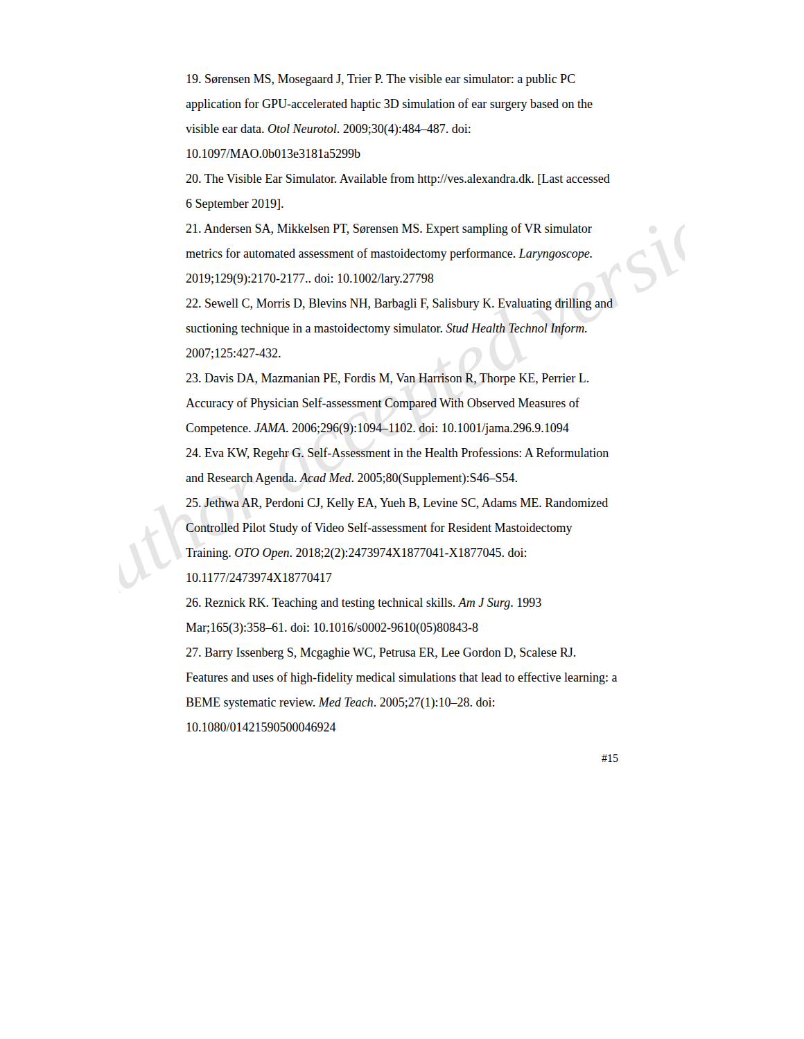Author accepted version
19. Sørensen MS, Mosegaard J, Trier P. The visible ear simulator: a public PC application for GPU-accelerated haptic 3D simulation of ear surgery based on the visible ear data. Otol Neurotol. 2009;30(4):484–487. doi: 10.1097/MAO.0b013e3181a5299b
20. The Visible Ear Simulator. Available from http://ves.alexandra.dk. [Last accessed 6 September 2019].
21. Andersen SA, Mikkelsen PT, Sørensen MS. Expert sampling of VR simulator metrics for automated assessment of mastoidectomy performance. Laryngoscope. 2019;129(9):2170-2177.. doi: 10.1002/lary.27798
22. Sewell C, Morris D, Blevins NH, Barbagli F, Salisbury K. Evaluating drilling and suctioning technique in a mastoidectomy simulator. Stud Health Technol Inform. 2007;125:427-432.
23. Davis DA, Mazmanian PE, Fordis M, Van Harrison R, Thorpe KE, Perrier L. Accuracy of Physician Self-assessment Compared With Observed Measures of Competence. JAMA. 2006;296(9):1094–1102. doi: 10.1001/jama.296.9.1094
24. Eva KW, Regehr G. Self-Assessment in the Health Professions: A Reformulation and Research Agenda. Acad Med. 2005;80(Supplement):S46–S54.
25. Jethwa AR, Perdoni CJ, Kelly EA, Yueh B, Levine SC, Adams ME. Randomized Controlled Pilot Study of Video Self-assessment for Resident Mastoidectomy Training. OTO Open. 2018;2(2):2473974X1877041-X1877045. doi: 10.1177/2473974X18770417
26. Reznick RK. Teaching and testing technical skills. Am J Surg. 1993 Mar;165(3):358–61. doi: 10.1016/s0002-9610(05)80843-8
27. Barry Issenberg S, Mcgaghie WC, Petrusa ER, Lee Gordon D, Scalese RJ. Features and uses of high-fidelity medical simulations that lead to effective learning: a BEME systematic review. Med Teach. 2005;27(1):10–28. doi: 10.1080/01421590500046924
#15